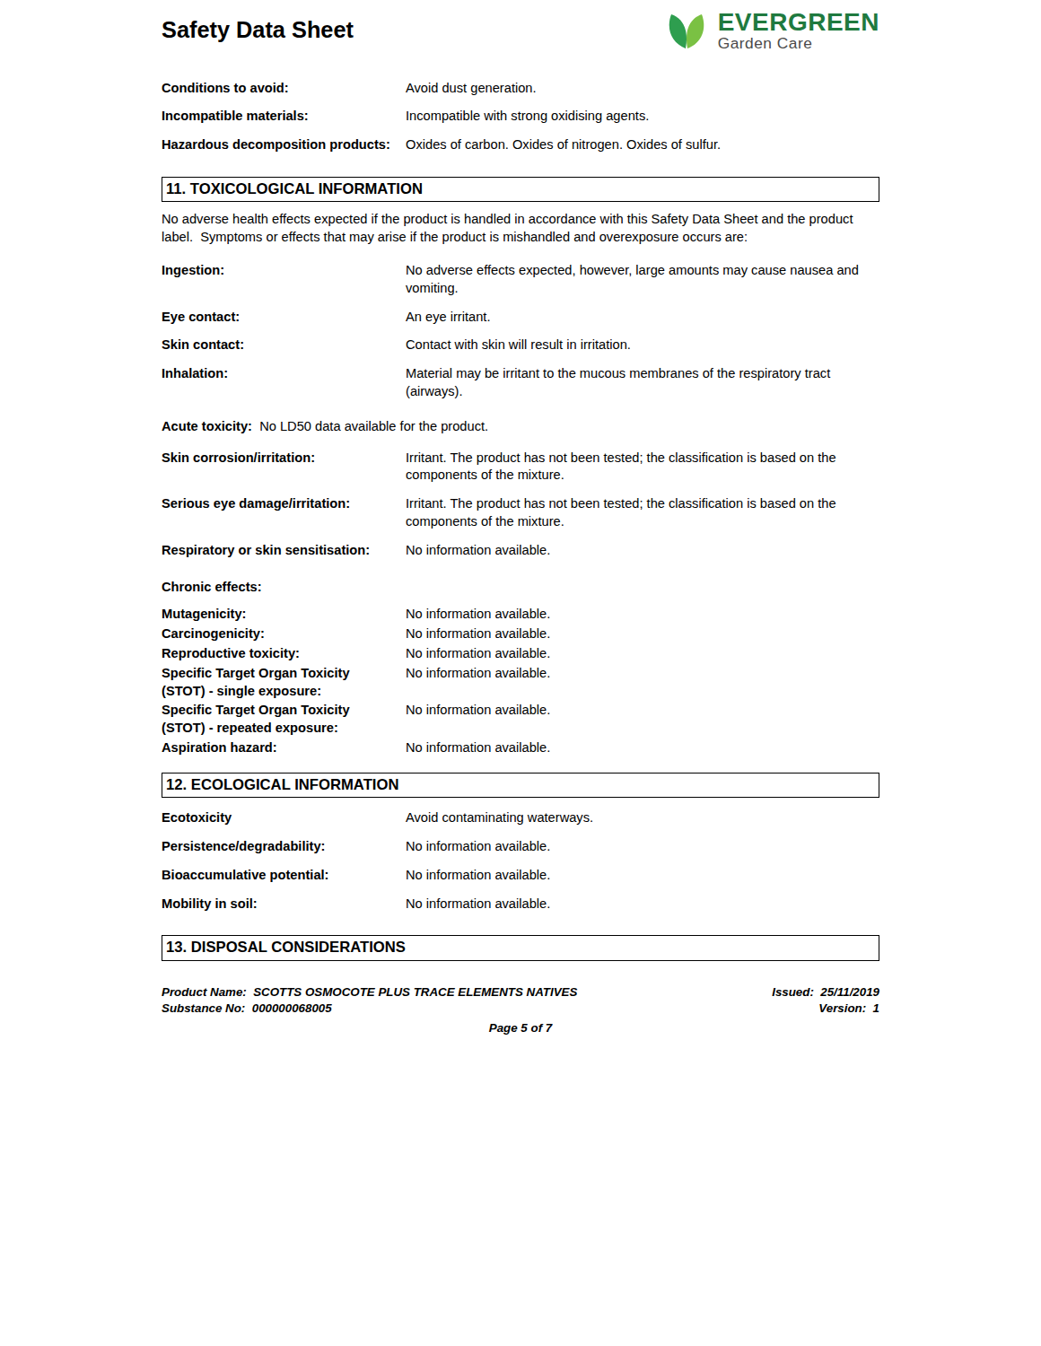Safety Data Sheet
EVERGREEN
Garden Care
| Conditions to avoid: | Avoid dust generation. |
| Incompatible materials: | Incompatible with strong oxidising agents. |
| Hazardous decomposition products: | Oxides of carbon. Oxides of nitrogen. Oxides of sulfur. |
11. TOXICOLOGICAL INFORMATION
No adverse health effects expected if the product is handled in accordance with this Safety Data Sheet and the product label. Symptoms or effects that may arise if the product is mishandled and overexposure occurs are:
| Ingestion: | No adverse effects expected, however, large amounts may cause nausea and vomiting. |
| Eye contact: | An eye irritant. |
| Skin contact: | Contact with skin will result in irritation. |
| Inhalation: | Material may be irritant to the mucous membranes of the respiratory tract (airways). |
Acute toxicity: No LD50 data available for the product.
| Skin corrosion/irritation: | Irritant. The product has not been tested; the classification is based on the components of the mixture. |
| Serious eye damage/irritation: | Irritant. The product has not been tested; the classification is based on the components of the mixture. |
| Respiratory or skin sensitisation: | No information available. |
Chronic effects:
| Mutagenicity: | No information available. |
| Carcinogenicity: | No information available. |
| Reproductive toxicity: | No information available. |
| Specific Target Organ Toxicity (STOT) - single exposure: | No information available. |
| Specific Target Organ Toxicity (STOT) - repeated exposure: | No information available. |
| Aspiration hazard: | No information available. |
12. ECOLOGICAL INFORMATION
| Ecotoxicity | Avoid contaminating waterways. |
| Persistence/degradability: | No information available. |
| Bioaccumulative potential: | No information available. |
| Mobility in soil: | No information available. |
13. DISPOSAL CONSIDERATIONS
Product Name: SCOTTS OSMOCOTE PLUS TRACE ELEMENTS NATIVES Issued: 25/11/2019
Substance No: 000000068005 Version: 1
Page 5 of 7